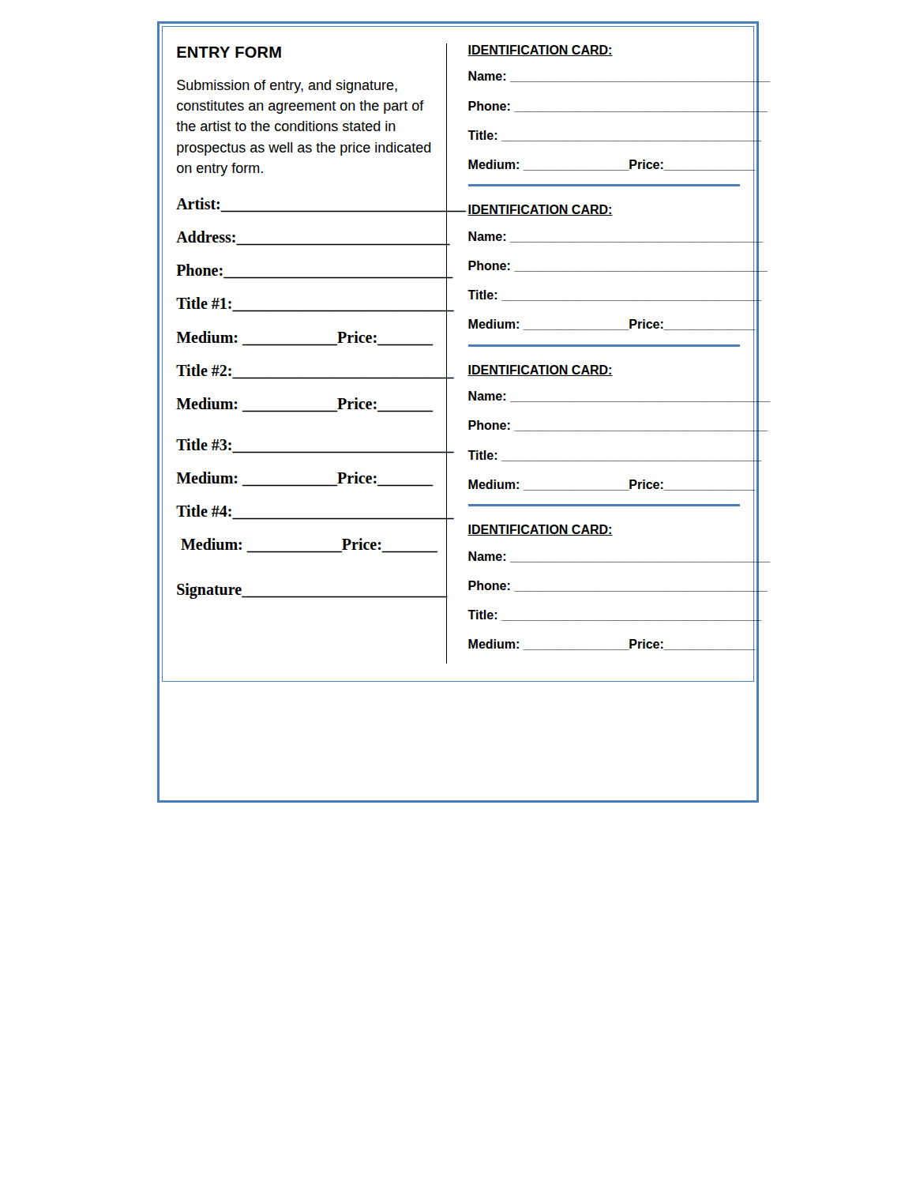ENTRY FORM
Submission of entry, and signature, constitutes an agreement on the part of the artist to the conditions stated in prospectus as well as the price indicated on entry form.
Artist:_______________________________
Address:___________________________
Phone:_____________________________
Title #1:____________________________
Medium: ____________Price:_______
Title #2:____________________________
Medium: ____________Price:_______
Title #3:____________________________
Medium: ____________Price:_______
Title #4:____________________________
Medium: ____________Price:_______
Signature__________________________
IDENTIFICATION CARD:
Name: _____________________________________
Phone: ____________________________________
Title: _____________________________________
Medium: _______________Price:_____________
IDENTIFICATION CARD:
Name: ____________________________________
Phone: ____________________________________
Title: _____________________________________
Medium: _______________Price:_____________
IDENTIFICATION CARD:
Name: _____________________________________
Phone: ____________________________________
Title: _____________________________________
Medium: _______________Price:_____________
IDENTIFICATION CARD:
Name: _____________________________________
Phone: ____________________________________
Title: _____________________________________
Medium: _______________Price:_____________